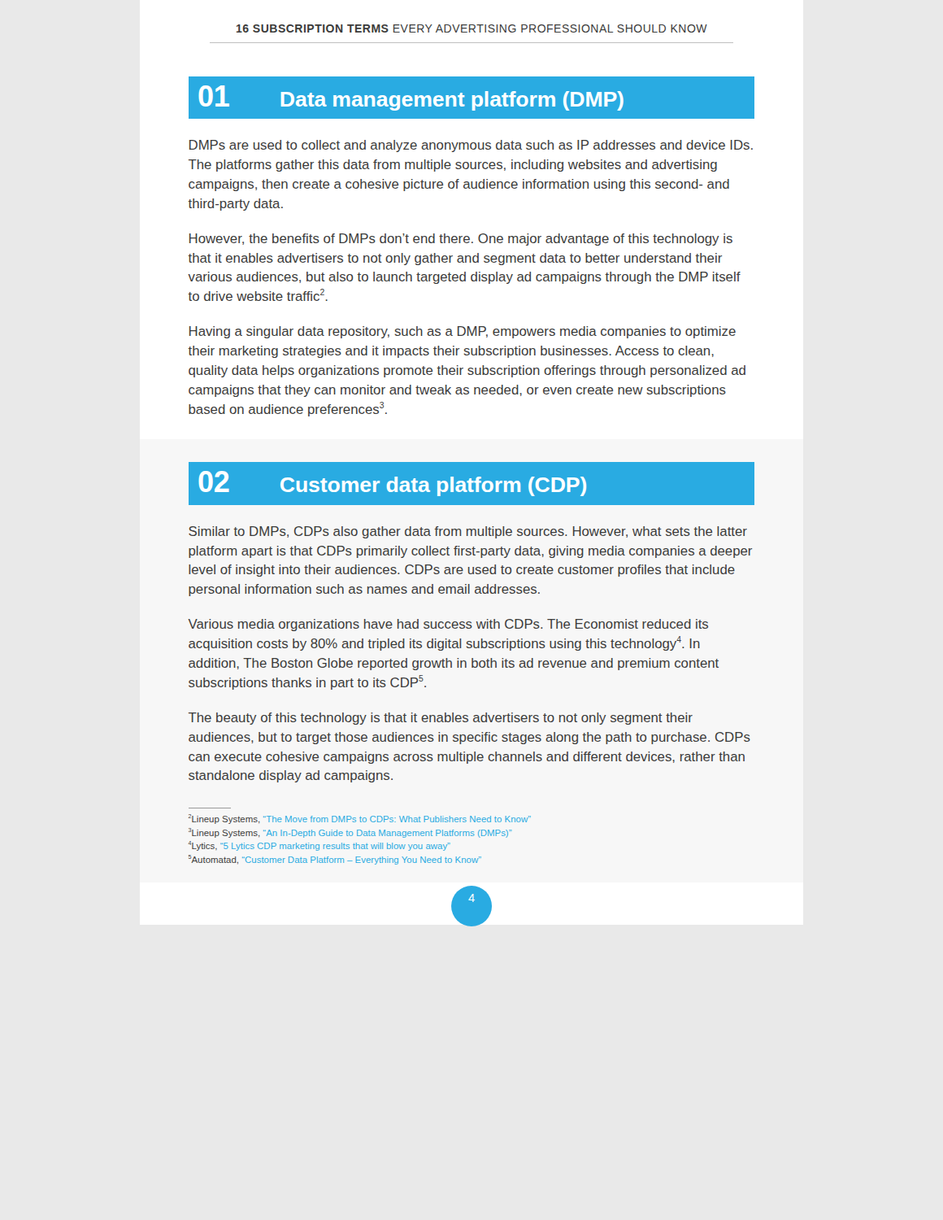16 SUBSCRIPTION TERMS EVERY ADVERTISING PROFESSIONAL SHOULD KNOW
01 Data management platform (DMP)
DMPs are used to collect and analyze anonymous data such as IP addresses and device IDs. The platforms gather this data from multiple sources, including websites and advertising campaigns, then create a cohesive picture of audience information using this second- and third-party data.
However, the benefits of DMPs don’t end there. One major advantage of this technology is that it enables advertisers to not only gather and segment data to better understand their various audiences, but also to launch targeted display ad campaigns through the DMP itself to drive website traffic2.
Having a singular data repository, such as a DMP, empowers media companies to optimize their marketing strategies and it impacts their subscription businesses. Access to clean, quality data helps organizations promote their subscription offerings through personalized ad campaigns that they can monitor and tweak as needed, or even create new subscriptions based on audience preferences3.
02 Customer data platform (CDP)
Similar to DMPs, CDPs also gather data from multiple sources. However, what sets the latter platform apart is that CDPs primarily collect first-party data, giving media companies a deeper level of insight into their audiences. CDPs are used to create customer profiles that include personal information such as names and email addresses.
Various media organizations have had success with CDPs. The Economist reduced its acquisition costs by 80% and tripled its digital subscriptions using this technology4. In addition, The Boston Globe reported growth in both its ad revenue and premium content subscriptions thanks in part to its CDP5.
The beauty of this technology is that it enables advertisers to not only segment their audiences, but to target those audiences in specific stages along the path to purchase. CDPs can execute cohesive campaigns across multiple channels and different devices, rather than standalone display ad campaigns.
2Lineup Systems, “The Move from DMPs to CDPs: What Publishers Need to Know”
3Lineup Systems, “An In-Depth Guide to Data Management Platforms (DMPs)”
4Lytics, “5 Lytics CDP marketing results that will blow you away”
5Automatad, “Customer Data Platform – Everything You Need to Know”
4